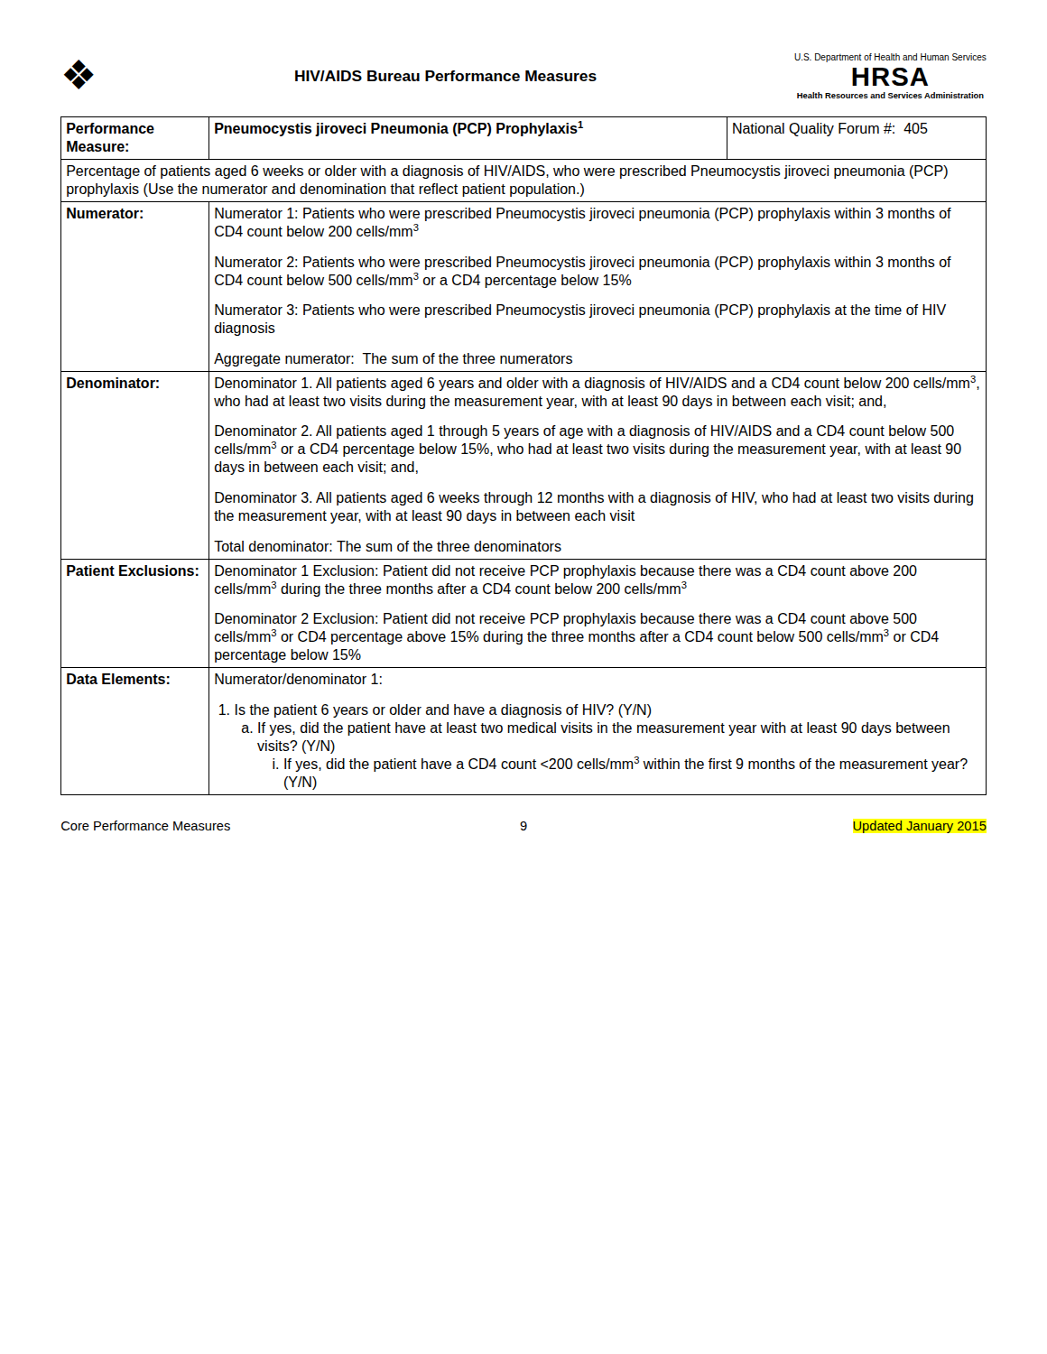❖
HIV/AIDS Bureau Performance Measures
U.S. Department of Health and Human Services
HRSA
Health Resources and Services Administration
| Performance Measure: | Pneumocystis jiroveci Pneumonia (PCP) Prophylaxis 1 | National Quality Forum #: 405 |
| Percentage of patients aged 6 weeks or older with a diagnosis of HIV/AIDS, who were prescribed Pneumocystis jiroveci pneumonia (PCP) prophylaxis (Use the numerator and denomination that reflect patient population.) |
| Numerator: | Numerator 1: Patients who were prescribed Pneumocystis jiroveci pneumonia (PCP) prophylaxis within 3 months of CD4 count below 200 cells/mm 3 Numerator 2: Patients who were prescribed Pneumocystis jiroveci pneumonia (PCP) prophylaxis within 3 months of CD4 count below 500 cells/mm 3 or a CD4 percentage below 15% Numerator 3: Patients who were prescribed Pneumocystis jiroveci pneumonia (PCP) prophylaxis at the time of HIV diagnosis Aggregate numerator: The sum of the three numerators |
| Denominator: | Denominator 1. All patients aged 6 years and older with a diagnosis of HIV/AIDS and a CD4 count below 200 cells/mm 3 , who had at least two visits during the measurement year, with at least 90 days in between each visit; and, Denominator 2. All patients aged 1 through 5 years of age with a diagnosis of HIV/AIDS and a CD4 count below 500 cells/mm 3 or a CD4 percentage below 15%, who had at least two visits during the measurement year, with at least 90 days in between each visit; and, Denominator 3. All patients aged 6 weeks through 12 months with a diagnosis of HIV, who had at least two visits during the measurement year, with at least 90 days in between each visit Total denominator: The sum of the three denominators |
| Patient Exclusions: | Denominator 1 Exclusion: Patient did not receive PCP prophylaxis because there was a CD4 count above 200 cells/mm 3 during the three months after a CD4 count below 200 cells/mm 3 Denominator 2 Exclusion: Patient did not receive PCP prophylaxis because there was a CD4 count above 500 cells/mm 3 or CD4 percentage above 15% during the three months after a CD4 count below 500 cells/mm 3 or CD4 percentage below 15% |
| Data Elements: | Numerator/denominator 1: Is the patient 6 years or older and have a diagnosis of HIV? (Y/N) If yes, did the patient have at least two medical visits in the measurement year with at least 90 days between visits? (Y/N) If yes, did the patient have a CD4 count <200 cells/mm 3 within the first 9 months of the measurement year? (Y/N) |
Core Performance Measures
9
Updated January 2015